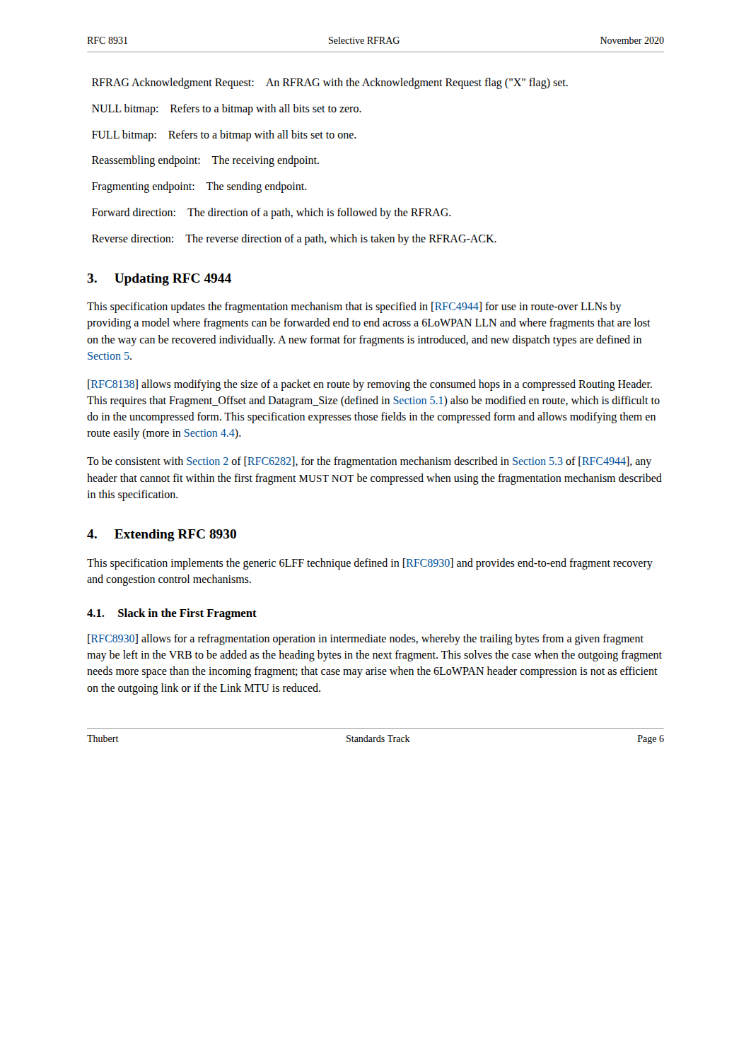RFC 8931 Selective RFRAG November 2020
RFRAG Acknowledgment Request:
An RFRAG with the Acknowledgment Request flag ("X" flag) set.
NULL bitmap:
Refers to a bitmap with all bits set to zero.
FULL bitmap:
Refers to a bitmap with all bits set to one.
Reassembling endpoint:
The receiving endpoint.
Fragmenting endpoint:
The sending endpoint.
Forward direction:
The direction of a path, which is followed by the RFRAG.
Reverse direction:
The reverse direction of a path, which is taken by the RFRAG-ACK.
3. Updating RFC 4944
This specification updates the fragmentation mechanism that is specified in [RFC4944] for use in route-over LLNs by providing a model where fragments can be forwarded end to end across a 6LoWPAN LLN and where fragments that are lost on the way can be recovered individually. A new format for fragments is introduced, and new dispatch types are defined in Section 5.
[RFC8138] allows modifying the size of a packet en route by removing the consumed hops in a compressed Routing Header. This requires that Fragment_Offset and Datagram_Size (defined in Section 5.1) also be modified en route, which is difficult to do in the uncompressed form. This specification expresses those fields in the compressed form and allows modifying them en route easily (more in Section 4.4).
To be consistent with Section 2 of [RFC6282], for the fragmentation mechanism described in Section 5.3 of [RFC4944], any header that cannot fit within the first fragment MUST NOT be compressed when using the fragmentation mechanism described in this specification.
4. Extending RFC 8930
This specification implements the generic 6LFF technique defined in [RFC8930] and provides end-to-end fragment recovery and congestion control mechanisms.
4.1. Slack in the First Fragment
[RFC8930] allows for a refragmentation operation in intermediate nodes, whereby the trailing bytes from a given fragment may be left in the VRB to be added as the heading bytes in the next fragment. This solves the case when the outgoing fragment needs more space than the incoming fragment; that case may arise when the 6LoWPAN header compression is not as efficient on the outgoing link or if the Link MTU is reduced.
Thubert Standards Track Page 6